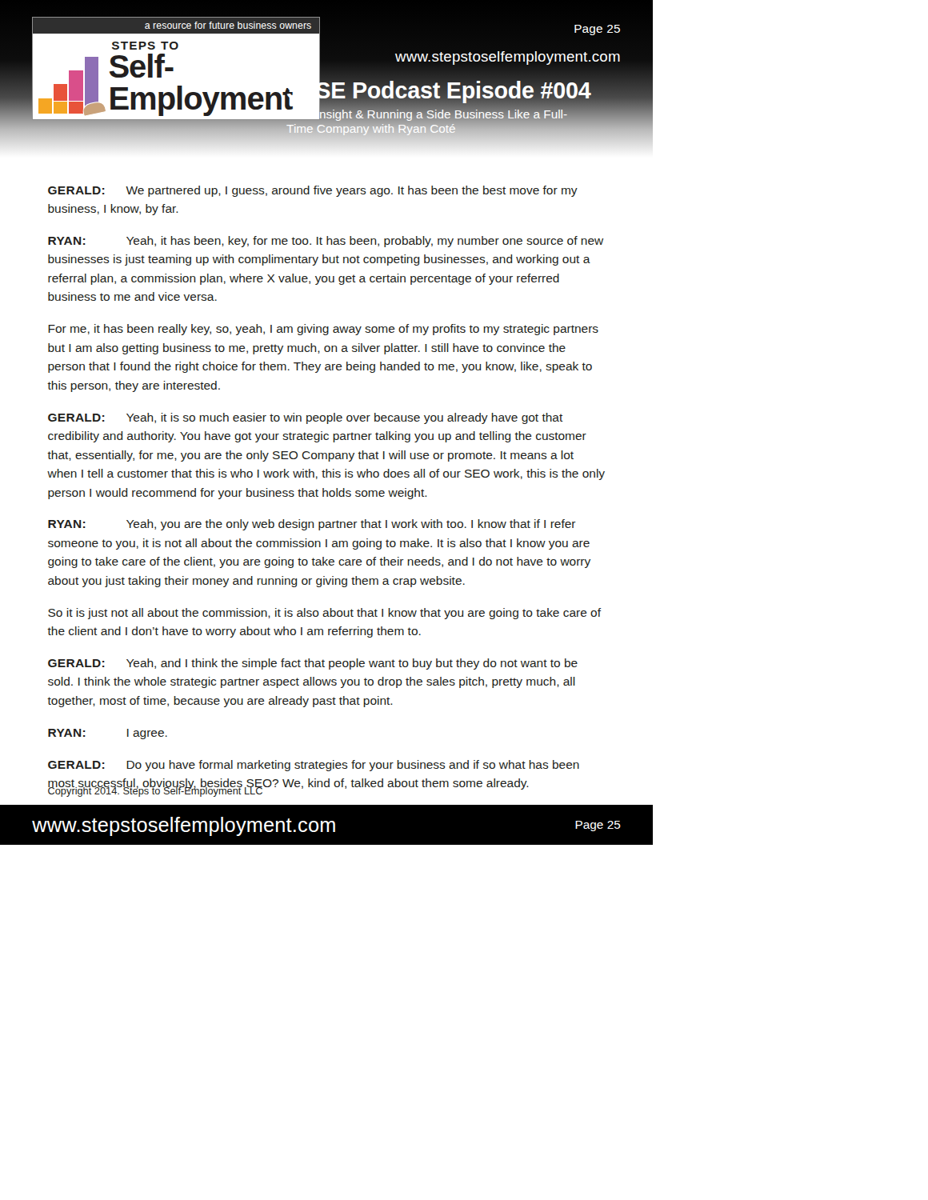Page 25
www.stepstoselfemployment.com
a resource for future business owners
STEPS TO
Self-Employment
STSE Podcast Episode #004
SEO Insight & Running a Side Business Like a Full-Time Company with Ryan Coté
Gerald: We partnered up, I guess, around five years ago. It has been the best move for my business, I know, by far.
Ryan: Yeah, it has been, key, for me too. It has been, probably, my number one source of new businesses is just teaming up with complimentary but not competing businesses, and working out a referral plan, a commission plan, where X value, you get a certain percentage of your referred business to me and vice versa.
For me, it has been really key, so, yeah, I am giving away some of my profits to my strategic partners but I am also getting business to me, pretty much, on a silver platter. I still have to convince the person that I found the right choice for them. They are being handed to me, you know, like, speak to this person, they are interested.
Gerald: Yeah, it is so much easier to win people over because you already have got that credibility and authority. You have got your strategic partner talking you up and telling the customer that, essentially, for me, you are the only SEO Company that I will use or promote. It means a lot when I tell a customer that this is who I work with, this is who does all of our SEO work, this is the only person I would recommend for your business that holds some weight.
Ryan: Yeah, you are the only web design partner that I work with too. I know that if I refer someone to you, it is not all about the commission I am going to make. It is also that I know you are going to take care of the client, you are going to take care of their needs, and I do not have to worry about you just taking their money and running or giving them a crap website.
So it is just not all about the commission, it is also about that I know that you are going to take care of the client and I don’t have to worry about who I am referring them to.
Gerald: Yeah, and I think the simple fact that people want to buy but they do not want to be sold. I think the whole strategic partner aspect allows you to drop the sales pitch, pretty much, all together, most of time, because you are already past that point.
Ryan: I agree.
Gerald: Do you have formal marketing strategies for your business and if so what has been most successful, obviously, besides SEO? We, kind of, talked about them some already.
Copyright 2014. Steps to Self-Employment LLC
www.stepstoselfemployment.com
Page 25